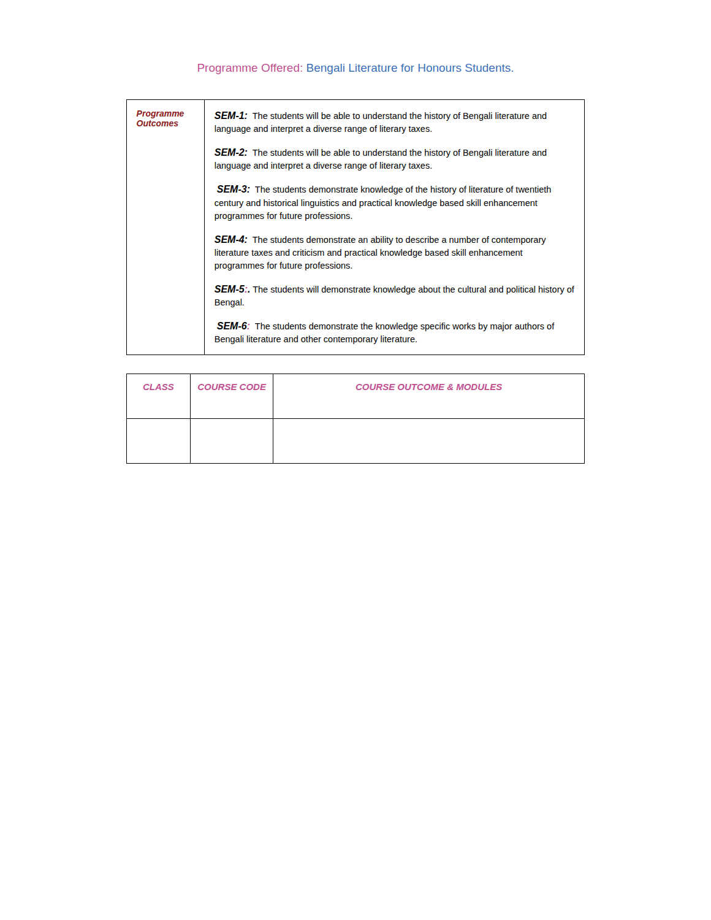Programme Offered: Bengali Literature for Honours Students.
| Programme Outcomes | SEM-1: The students will be able to understand the history of Bengali literature and language and interpret a diverse range of literary taxes. SEM-2: The students will be able to understand the history of Bengali literature and language and interpret a diverse range of literary taxes. SEM-3: The students demonstrate knowledge of the history of literature of twentieth century and historical linguistics and practical knowledge based skill enhancement programmes for future professions. SEM-4: The students demonstrate an ability to describe a number of contemporary literature taxes and criticism and practical knowledge based skill enhancement programmes for future professions. SEM-5 : . The students will demonstrate knowledge about the cultural and political history of Bengal. SEM-6 : The students demonstrate the knowledge specific works by major authors of Bengali literature and other contemporary literature. |
| CLASS | COURSE CODE | COURSE OUTCOME & MODULES |